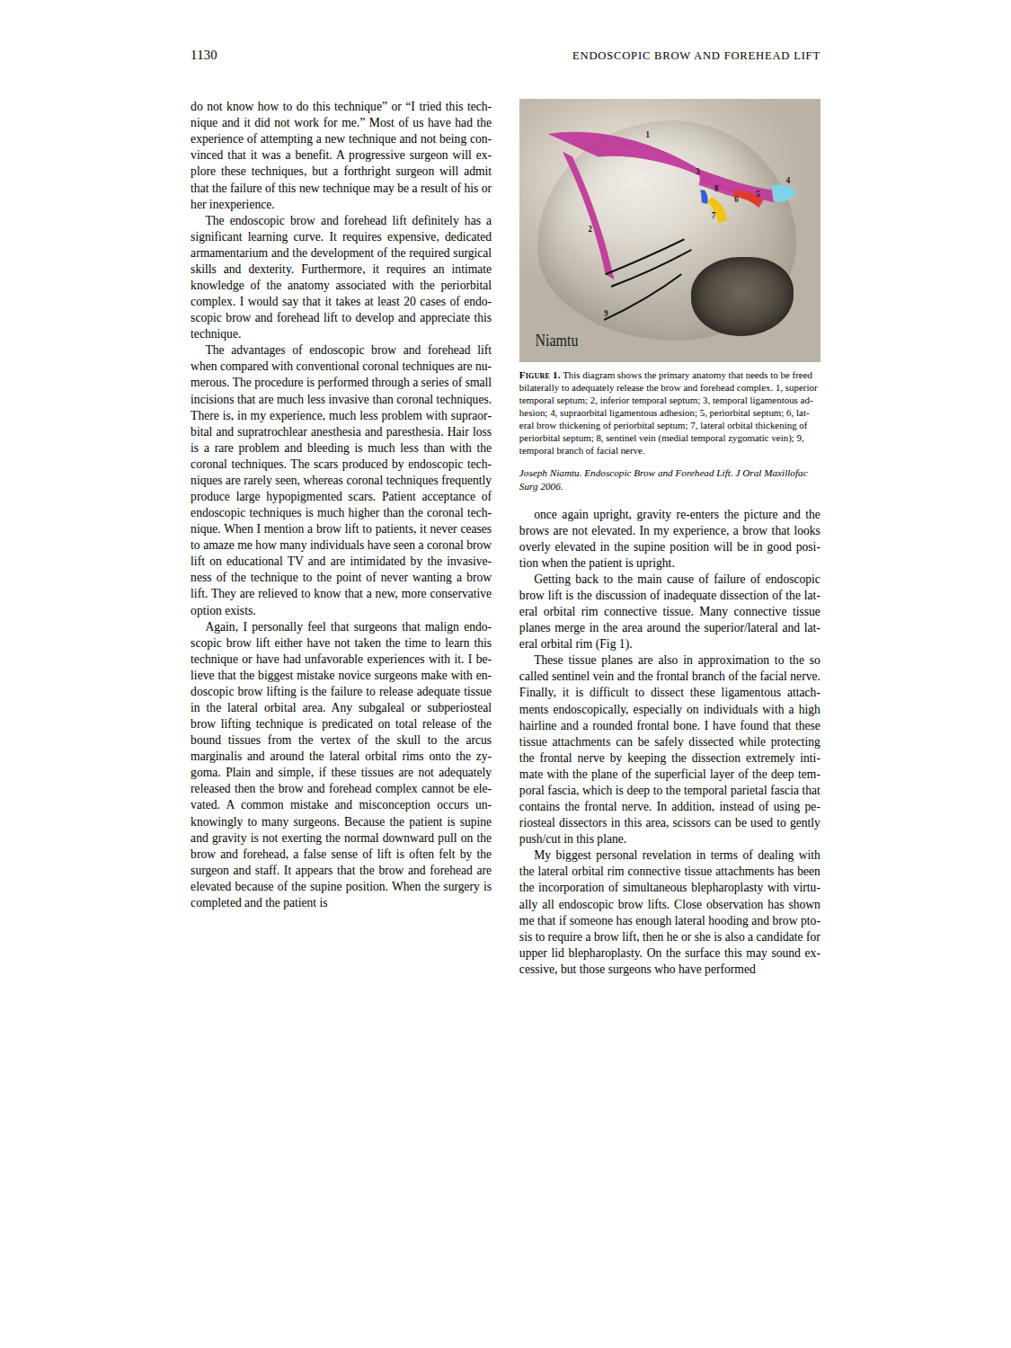1130 Endoscopic Brow and Forehead Lift
do not know how to do this technique” or “I tried this technique and it did not work for me.” Most of us have had the experience of attempting a new technique and not being convinced that it was a benefit. A progressive surgeon will explore these techniques, but a forthright surgeon will admit that the failure of this new technique may be a result of his or her inexperience.
The endoscopic brow and forehead lift definitely has a significant learning curve. It requires expensive, dedicated armamentarium and the development of the required surgical skills and dexterity. Furthermore, it requires an intimate knowledge of the anatomy associated with the periorbital complex. I would say that it takes at least 20 cases of endoscopic brow and forehead lift to develop and appreciate this technique.
The advantages of endoscopic brow and forehead lift when compared with conventional coronal techniques are numerous. The procedure is performed through a series of small incisions that are much less invasive than coronal techniques. There is, in my experience, much less problem with supraorbital and supratrochlear anesthesia and paresthesia. Hair loss is a rare problem and bleeding is much less than with the coronal techniques. The scars produced by endoscopic techniques are rarely seen, whereas coronal techniques frequently produce large hypopigmented scars. Patient acceptance of endoscopic techniques is much higher than the coronal technique. When I mention a brow lift to patients, it never ceases to amaze me how many individuals have seen a coronal brow lift on educational TV and are intimidated by the invasiveness of the technique to the point of never wanting a brow lift. They are relieved to know that a new, more conservative option exists.
Again, I personally feel that surgeons that malign endoscopic brow lift either have not taken the time to learn this technique or have had unfavorable experiences with it. I believe that the biggest mistake novice surgeons make with endoscopic brow lifting is the failure to release adequate tissue in the lateral orbital area. Any subgaleal or subperiosteal brow lifting technique is predicated on total release of the bound tissues from the vertex of the skull to the arcus marginalis and around the lateral orbital rims onto the zygoma. Plain and simple, if these tissues are not adequately released then the brow and forehead complex cannot be elevated. A common mistake and misconception occurs unknowingly to many surgeons. Because the patient is supine and gravity is not exerting the normal downward pull on the brow and forehead, a false sense of lift is often felt by the surgeon and staff. It appears that the brow and forehead are elevated because of the supine position. When the surgery is completed and the patient is
1 3 4 6 5 8 7 2 9 Niamtu
Figure 1. This diagram shows the primary anatomy that needs to be freed bilaterally to adequately release the brow and forehead complex. 1, superior temporal septum; 2, inferior temporal septum; 3, temporal ligamentous adhesion; 4, supraorbital ligamentous adhesion; 5, periorbital septum; 6, lateral brow thickening of periorbital septum; 7, lateral orbital thickening of periorbital septum; 8, sentinel vein (medial temporal zygomatic vein); 9, temporal branch of facial nerve.
Joseph Niamtu. Endoscopic Brow and Forehead Lift. J Oral Maxillofac Surg 2006.
once again upright, gravity re-enters the picture and the brows are not elevated. In my experience, a brow that looks overly elevated in the supine position will be in good position when the patient is upright.
Getting back to the main cause of failure of endoscopic brow lift is the discussion of inadequate dissection of the lateral orbital rim connective tissue. Many connective tissue planes merge in the area around the superior/lateral and lateral orbital rim (Fig 1).
These tissue planes are also in approximation to the so called sentinel vein and the frontal branch of the facial nerve. Finally, it is difficult to dissect these ligamentous attachments endoscopically, especially on individuals with a high hairline and a rounded frontal bone. I have found that these tissue attachments can be safely dissected while protecting the frontal nerve by keeping the dissection extremely intimate with the plane of the superficial layer of the deep temporal fascia, which is deep to the temporal parietal fascia that contains the frontal nerve. In addition, instead of using periosteal dissectors in this area, scissors can be used to gently push/cut in this plane.
My biggest personal revelation in terms of dealing with the lateral orbital rim connective tissue attachments has been the incorporation of simultaneous blepharoplasty with virtually all endoscopic brow lifts. Close observation has shown me that if someone has enough lateral hooding and brow ptosis to require a brow lift, then he or she is also a candidate for upper lid blepharoplasty. On the surface this may sound excessive, but those surgeons who have performed